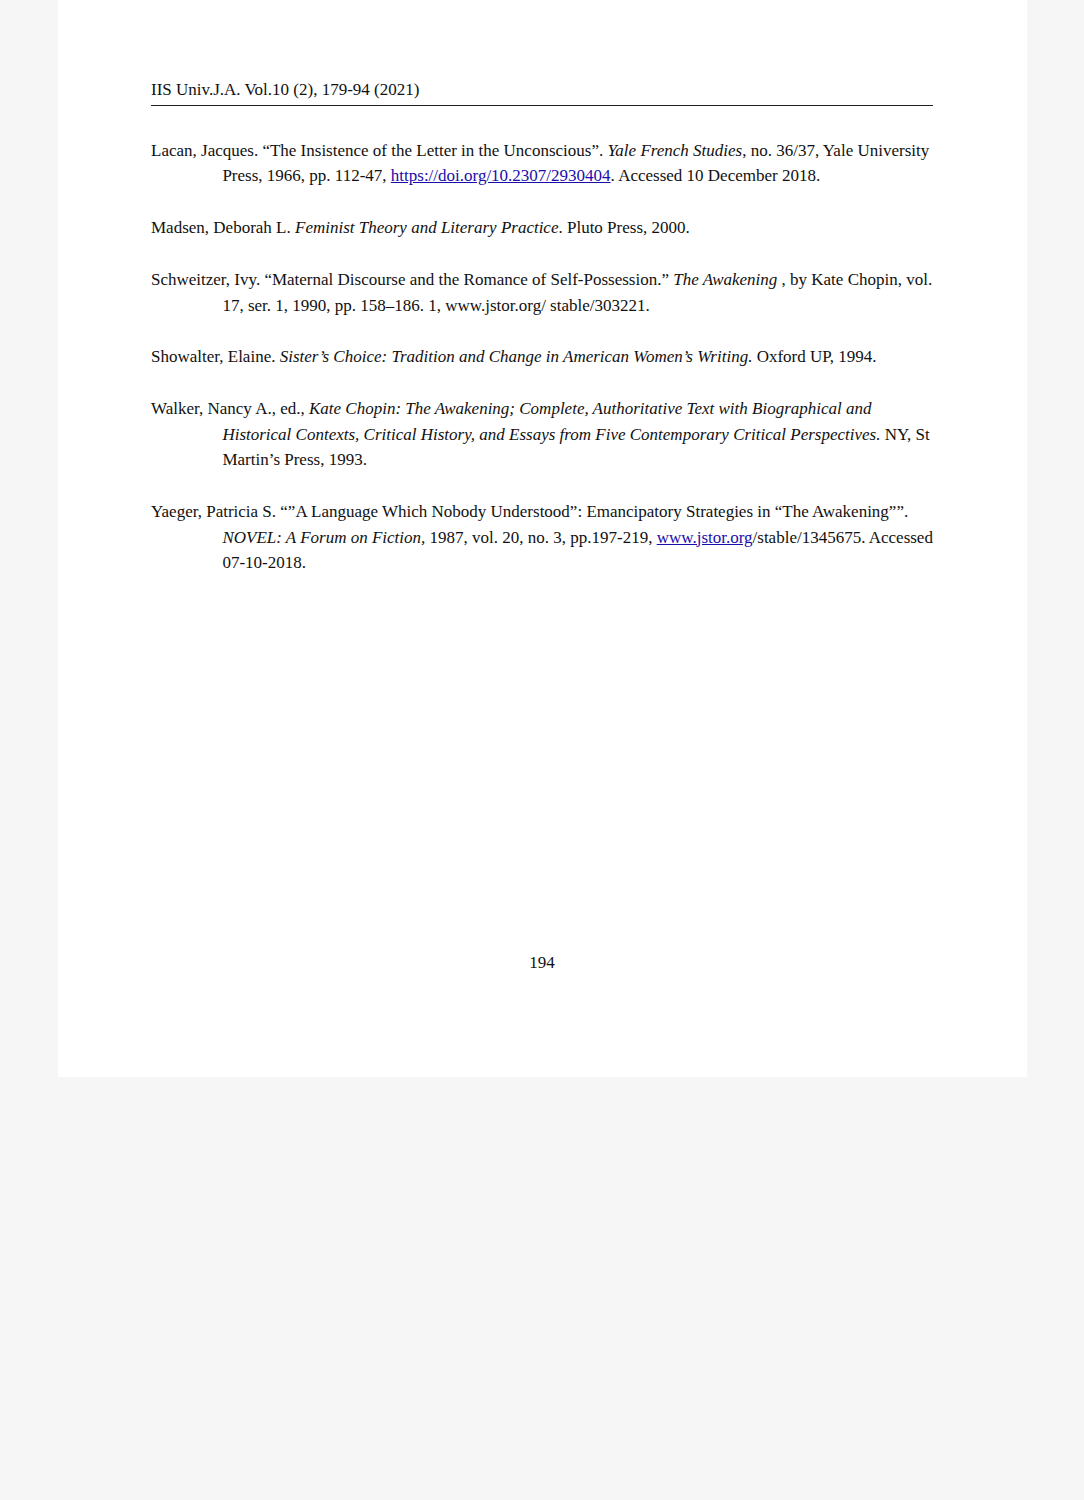IIS Univ.J.A. Vol.10 (2), 179-94 (2021)
Lacan, Jacques. “The Insistence of the Letter in the Unconscious”. Yale French Studies, no. 36/37, Yale University Press, 1966, pp. 112-47, https://doi.org/10.2307/2930404. Accessed 10 December 2018.
Madsen, Deborah L. Feminist Theory and Literary Practice. Pluto Press, 2000.
Schweitzer, Ivy. “Maternal Discourse and the Romance of Self-Possession.” The Awakening , by Kate Chopin, vol. 17, ser. 1, 1990, pp. 158–186. 1, www.jstor.org/ stable/303221.
Showalter, Elaine. Sister’s Choice: Tradition and Change in American Women’s Writing. Oxford UP, 1994.
Walker, Nancy A., ed., Kate Chopin: The Awakening; Complete, Authoritative Text with Biographical and Historical Contexts, Critical History, and Essays from Five Contemporary Critical Perspectives. NY, St Martin’s Press, 1993.
Yaeger, Patricia S. “”A Language Which Nobody Understood”: Emancipatory Strategies in “The Awakening””. NOVEL: A Forum on Fiction, 1987, vol. 20, no. 3, pp.197-219, www.jstor.org/stable/1345675. Accessed 07-10-2018.
194